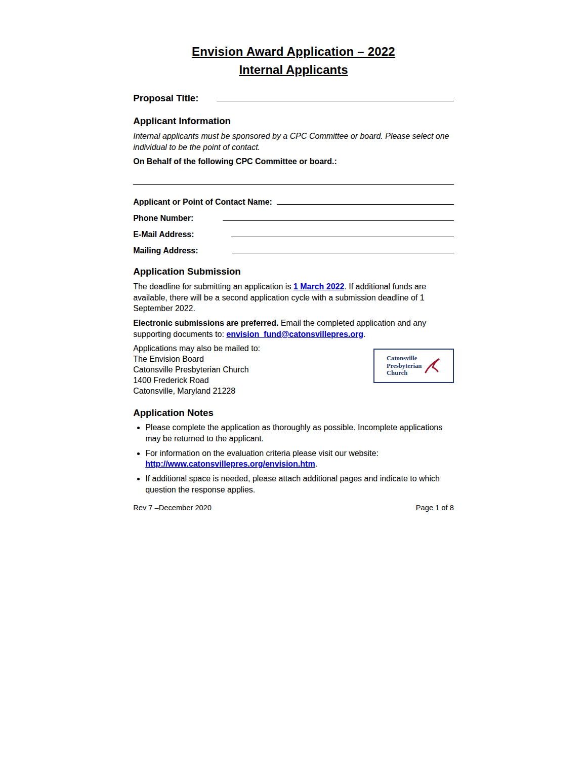Envision Award Application – 2022
Internal Applicants
Proposal Title:
Applicant Information
Internal applicants must be sponsored by a CPC Committee or board. Please select one individual to be the point of contact.
On Behalf of the following CPC Committee or board.:
Applicant or Point of Contact Name:
Phone Number:
E-Mail Address:
Mailing Address:
Application Submission
The deadline for submitting an application is 1 March 2022. If additional funds are available, there will be a second application cycle with a submission deadline of 1 September 2022.
Electronic submissions are preferred. Email the completed application and any supporting documents to: envision_fund@catonsvillepres.org.
Catonsville
Presbyterian
Church
Applications may also be mailed to:
The Envision Board
Catonsville Presbyterian Church
1400 Frederick Road
Catonsville, Maryland 21228
Application Notes
Please complete the application as thoroughly as possible. Incomplete applications may be returned to the applicant.
For information on the evaluation criteria please visit our website: http://www.catonsvillepres.org/envision.htm.
If additional space is needed, please attach additional pages and indicate to which question the response applies.
Rev 7 –December 2020 Page 1 of 8